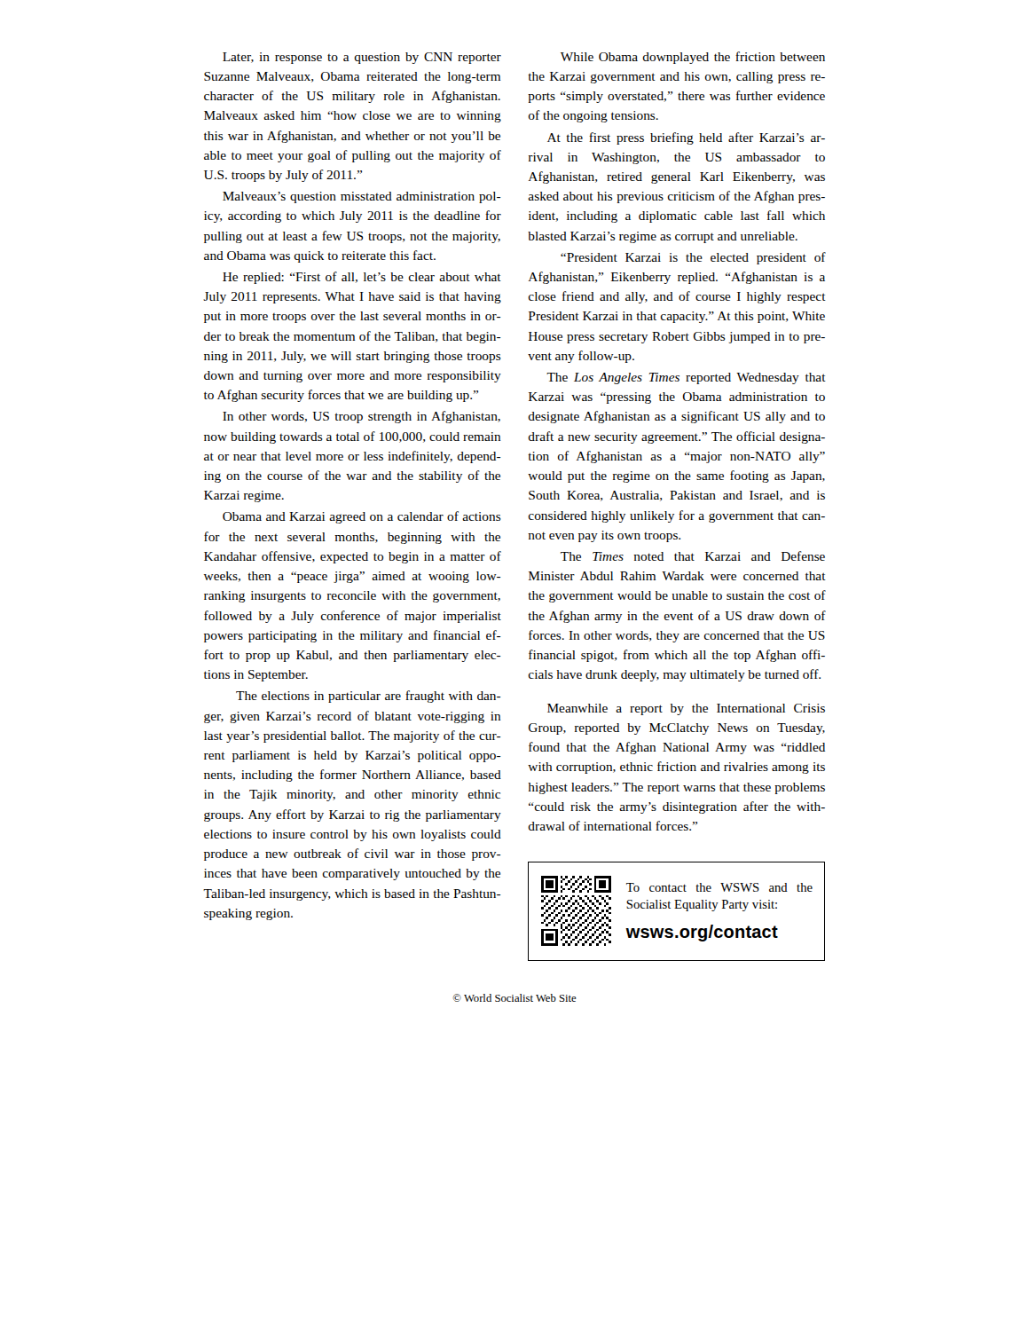Later, in response to a question by CNN reporter Suzanne Malveaux, Obama reiterated the long-term character of the US military role in Afghanistan. Malveaux asked him “how close we are to winning this war in Afghanistan, and whether or not you’ll be able to meet your goal of pulling out the majority of U.S. troops by July of 2011.”
Malveaux’s question misstated administration policy, according to which July 2011 is the deadline for pulling out at least a few US troops, not the majority, and Obama was quick to reiterate this fact.
He replied: “First of all, let’s be clear about what July 2011 represents. What I have said is that having put in more troops over the last several months in order to break the momentum of the Taliban, that beginning in 2011, July, we will start bringing those troops down and turning over more and more responsibility to Afghan security forces that we are building up.”
In other words, US troop strength in Afghanistan, now building towards a total of 100,000, could remain at or near that level more or less indefinitely, depending on the course of the war and the stability of the Karzai regime.
Obama and Karzai agreed on a calendar of actions for the next several months, beginning with the Kandahar offensive, expected to begin in a matter of weeks, then a “peace jirga” aimed at wooing low-ranking insurgents to reconcile with the government, followed by a July conference of major imperialist powers participating in the military and financial effort to prop up Kabul, and then parliamentary elections in September.
The elections in particular are fraught with danger, given Karzai’s record of blatant vote-rigging in last year’s presidential ballot. The majority of the current parliament is held by Karzai’s political opponents, including the former Northern Alliance, based in the Tajik minority, and other minority ethnic groups. Any effort by Karzai to rig the parliamentary elections to insure control by his own loyalists could produce a new outbreak of civil war in those provinces that have been comparatively untouched by the Taliban-led insurgency, which is based in the Pashtun-speaking region.
While Obama downplayed the friction between the Karzai government and his own, calling press reports “simply overstated,” there was further evidence of the ongoing tensions.
At the first press briefing held after Karzai’s arrival in Washington, the US ambassador to Afghanistan, retired general Karl Eikenberry, was asked about his previous criticism of the Afghan president, including a diplomatic cable last fall which blasted Karzai’s regime as corrupt and unreliable.
“President Karzai is the elected president of Afghanistan,” Eikenberry replied. “Afghanistan is a close friend and ally, and of course I highly respect President Karzai in that capacity.” At this point, White House press secretary Robert Gibbs jumped in to prevent any follow-up.
The Los Angeles Times reported Wednesday that Karzai was “pressing the Obama administration to designate Afghanistan as a significant US ally and to draft a new security agreement.” The official designation of Afghanistan as a “major non-NATO ally” would put the regime on the same footing as Japan, South Korea, Australia, Pakistan and Israel, and is considered highly unlikely for a government that cannot even pay its own troops.
The Times noted that Karzai and Defense Minister Abdul Rahim Wardak were concerned that the government would be unable to sustain the cost of the Afghan army in the event of a US draw down of forces. In other words, they are concerned that the US financial spigot, from which all the top Afghan officials have drunk deeply, may ultimately be turned off.
Meanwhile a report by the International Crisis Group, reported by McClatchy News on Tuesday, found that the Afghan National Army was “riddled with corruption, ethnic friction and rivalries among its highest leaders.” The report warns that these problems “could risk the army’s disintegration after the withdrawal of international forces.”
To contact the WSWS and the Socialist Equality Party visit:
wsws.org/contact
© World Socialist Web Site